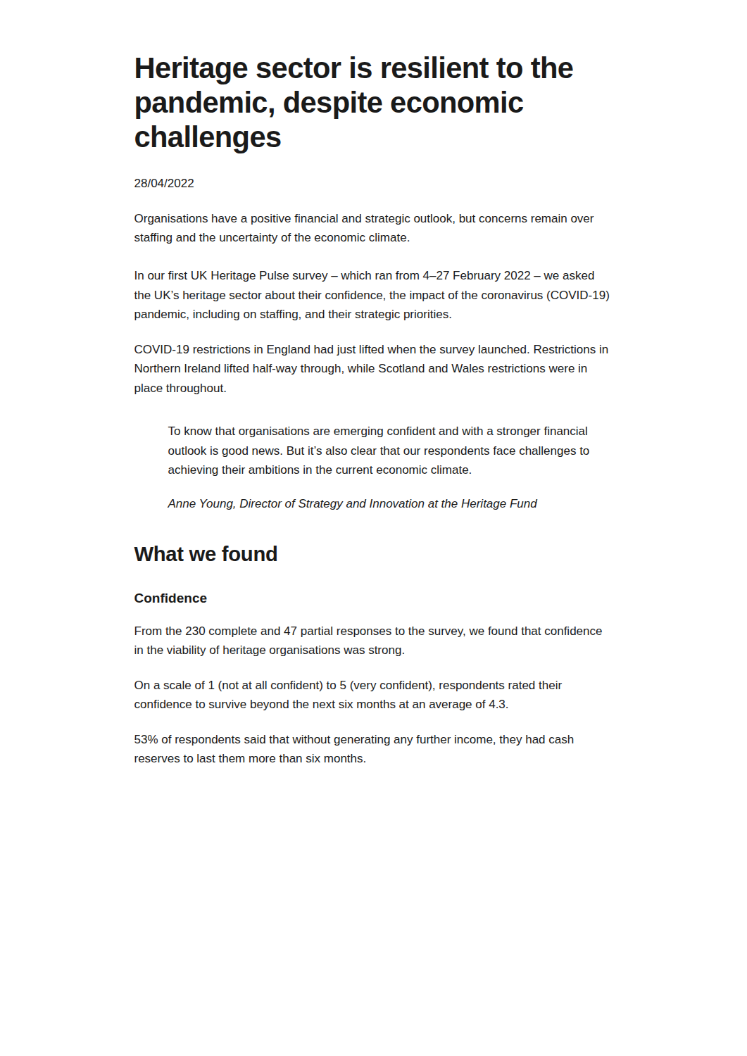Heritage sector is resilient to the pandemic, despite economic challenges
28/04/2022
Organisations have a positive financial and strategic outlook, but concerns remain over staffing and the uncertainty of the economic climate.
In our first UK Heritage Pulse survey – which ran from 4–27 February 2022 – we asked the UK’s heritage sector about their confidence, the impact of the coronavirus (COVID-19) pandemic, including on staffing, and their strategic priorities.
COVID-19 restrictions in England had just lifted when the survey launched. Restrictions in Northern Ireland lifted half-way through, while Scotland and Wales restrictions were in place throughout.
To know that organisations are emerging confident and with a stronger financial outlook is good news. But it’s also clear that our respondents face challenges to achieving their ambitions in the current economic climate.
Anne Young, Director of Strategy and Innovation at the Heritage Fund
What we found
Confidence
From the 230 complete and 47 partial responses to the survey, we found that confidence in the viability of heritage organisations was strong.
On a scale of 1 (not at all confident) to 5 (very confident), respondents rated their confidence to survive beyond the next six months at an average of 4.3.
53% of respondents said that without generating any further income, they had cash reserves to last them more than six months.